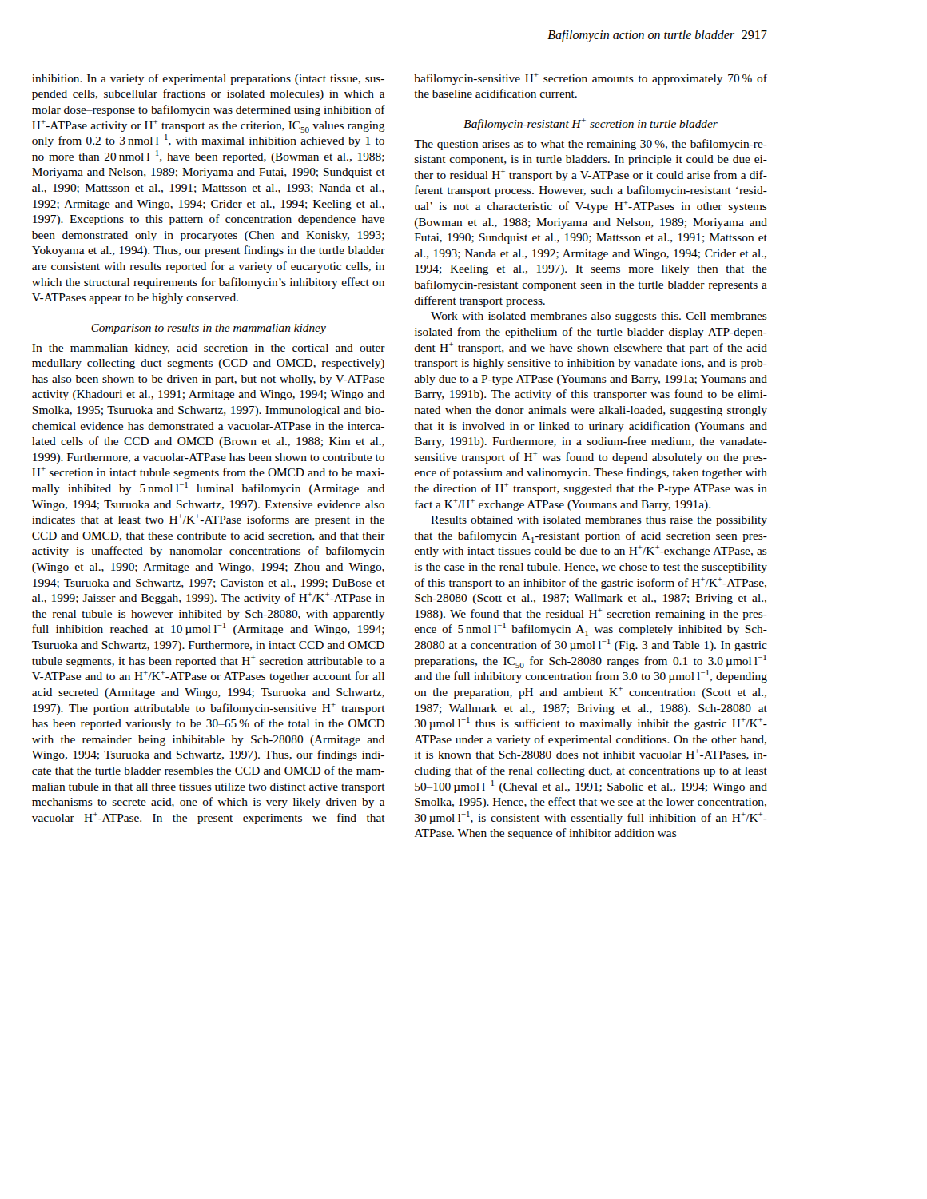Bafilomycin action on turtle bladder 2917
inhibition. In a variety of experimental preparations (intact tissue, suspended cells, subcellular fractions or isolated molecules) in which a molar dose–response to bafilomycin was determined using inhibition of H+-ATPase activity or H+ transport as the criterion, IC50 values ranging only from 0.2 to 3 nmol l−1, with maximal inhibition achieved by 1 to no more than 20 nmol l−1, have been reported, (Bowman et al., 1988; Moriyama and Nelson, 1989; Moriyama and Futai, 1990; Sundquist et al., 1990; Mattsson et al., 1991; Mattsson et al., 1993; Nanda et al., 1992; Armitage and Wingo, 1994; Crider et al., 1994; Keeling et al., 1997). Exceptions to this pattern of concentration dependence have been demonstrated only in procaryotes (Chen and Konisky, 1993; Yokoyama et al., 1994). Thus, our present findings in the turtle bladder are consistent with results reported for a variety of eucaryotic cells, in which the structural requirements for bafilomycin’s inhibitory effect on V-ATPases appear to be highly conserved.
Comparison to results in the mammalian kidney
In the mammalian kidney, acid secretion in the cortical and outer medullary collecting duct segments (CCD and OMCD, respectively) has also been shown to be driven in part, but not wholly, by V-ATPase activity (Khadouri et al., 1991; Armitage and Wingo, 1994; Wingo and Smolka, 1995; Tsuruoka and Schwartz, 1997). Immunological and biochemical evidence has demonstrated a vacuolar-ATPase in the intercalated cells of the CCD and OMCD (Brown et al., 1988; Kim et al., 1999). Furthermore, a vacuolar-ATPase has been shown to contribute to H+ secretion in intact tubule segments from the OMCD and to be maximally inhibited by 5 nmol l−1 luminal bafilomycin (Armitage and Wingo, 1994; Tsuruoka and Schwartz, 1997). Extensive evidence also indicates that at least two H+/K+-ATPase isoforms are present in the CCD and OMCD, that these contribute to acid secretion, and that their activity is unaffected by nanomolar concentrations of bafilomycin (Wingo et al., 1990; Armitage and Wingo, 1994; Zhou and Wingo, 1994; Tsuruoka and Schwartz, 1997; Caviston et al., 1999; DuBose et al., 1999; Jaisser and Beggah, 1999). The activity of H+/K+-ATPase in the renal tubule is however inhibited by Sch-28080, with apparently full inhibition reached at 10 µmol l−1 (Armitage and Wingo, 1994; Tsuruoka and Schwartz, 1997). Furthermore, in intact CCD and OMCD tubule segments, it has been reported that H+ secretion attributable to a V-ATPase and to an H+/K+-ATPase or ATPases together account for all acid secreted (Armitage and Wingo, 1994; Tsuruoka and Schwartz, 1997). The portion attributable to bafilomycin-sensitive H+ transport has been reported variously to be 30–65 % of the total in the OMCD with the remainder being inhibitable by Sch-28080 (Armitage and Wingo, 1994; Tsuruoka and Schwartz, 1997). Thus, our findings indicate that the turtle bladder resembles the CCD and OMCD of the mammalian tubule in that all three tissues utilize two distinct active transport mechanisms to secrete acid, one of which is very likely driven by a vacuolar H+-ATPase. In the present experiments we find that bafilomycin-sensitive H+ secretion amounts to approximately 70 % of the baseline acidification current.
Bafilomycin-resistant H+ secretion in turtle bladder
The question arises as to what the remaining 30 %, the bafilomycin-resistant component, is in turtle bladders. In principle it could be due either to residual H+ transport by a V-ATPase or it could arise from a different transport process. However, such a bafilomycin-resistant ‘residual’ is not a characteristic of V-type H+-ATPases in other systems (Bowman et al., 1988; Moriyama and Nelson, 1989; Moriyama and Futai, 1990; Sundquist et al., 1990; Mattsson et al., 1991; Mattsson et al., 1993; Nanda et al., 1992; Armitage and Wingo, 1994; Crider et al., 1994; Keeling et al., 1997). It seems more likely then that the bafilomycin-resistant component seen in the turtle bladder represents a different transport process.
Work with isolated membranes also suggests this. Cell membranes isolated from the epithelium of the turtle bladder display ATP-dependent H+ transport, and we have shown elsewhere that part of the acid transport is highly sensitive to inhibition by vanadate ions, and is probably due to a P-type ATPase (Youmans and Barry, 1991a; Youmans and Barry, 1991b). The activity of this transporter was found to be eliminated when the donor animals were alkali-loaded, suggesting strongly that it is involved in or linked to urinary acidification (Youmans and Barry, 1991b). Furthermore, in a sodium-free medium, the vanadate-sensitive transport of H+ was found to depend absolutely on the presence of potassium and valinomycin. These findings, taken together with the direction of H+ transport, suggested that the P-type ATPase was in fact a K+/H+ exchange ATPase (Youmans and Barry, 1991a).
Results obtained with isolated membranes thus raise the possibility that the bafilomycin A1-resistant portion of acid secretion seen presently with intact tissues could be due to an H+/K+-exchange ATPase, as is the case in the renal tubule. Hence, we chose to test the susceptibility of this transport to an inhibitor of the gastric isoform of H+/K+-ATPase, Sch-28080 (Scott et al., 1987; Wallmark et al., 1987; Briving et al., 1988). We found that the residual H+ secretion remaining in the presence of 5 nmol l−1 bafilomycin A1 was completely inhibited by Sch-28080 at a concentration of 30 µmol l−1 (Fig. 3 and Table 1). In gastric preparations, the IC50 for Sch-28080 ranges from 0.1 to 3.0 µmol l−1 and the full inhibitory concentration from 3.0 to 30 µmol l−1, depending on the preparation, pH and ambient K+ concentration (Scott et al., 1987; Wallmark et al., 1987; Briving et al., 1988). Sch-28080 at 30 µmol l−1 thus is sufficient to maximally inhibit the gastric H+/K+-ATPase under a variety of experimental conditions. On the other hand, it is known that Sch-28080 does not inhibit vacuolar H+-ATPases, including that of the renal collecting duct, at concentrations up to at least 50–100 µmol l−1 (Cheval et al., 1991; Sabolic et al., 1994; Wingo and Smolka, 1995). Hence, the effect that we see at the lower concentration, 30 µmol l−1, is consistent with essentially full inhibition of an H+/K+-ATPase. When the sequence of inhibitor addition was